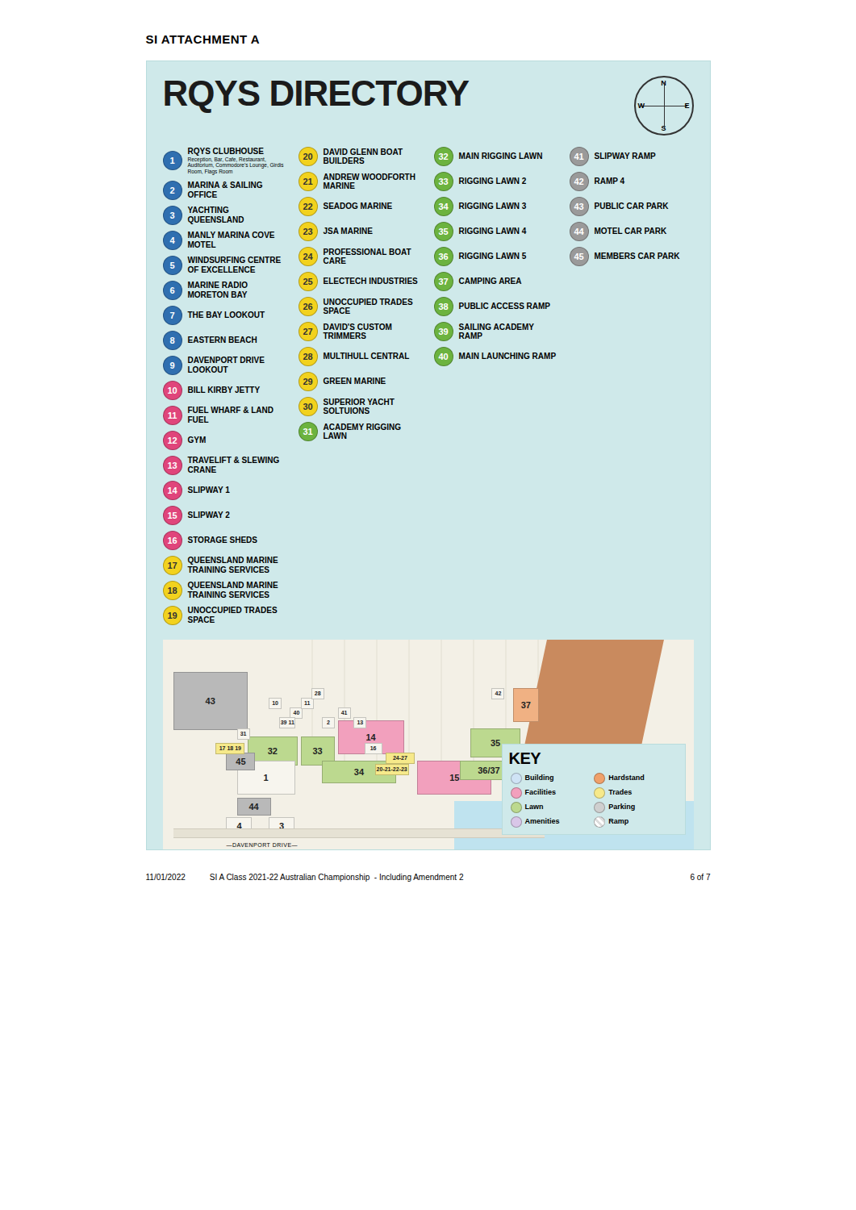SI ATTACHMENT A
RQYS DIRECTORY
N E S W
1 RQYS CLUBHOUSEReception, Bar, Cafe, Restaurant, Auditorium, Commodore's Lounge, Girdis Room, Flags Room
2 MARINA & SAILING OFFICE
3 YACHTING QUEENSLAND
4 MANLY MARINA COVE MOTEL
5 WINDSURFING CENTRE OF EXCELLENCE
6 MARINE RADIO MORETON BAY
7 THE BAY LOOKOUT
8 EASTERN BEACH
9 DAVENPORT DRIVE LOOKOUT
10 BILL KIRBY JETTY
11 FUEL WHARF & LAND FUEL
12 GYM
13 TRAVELIFT & SLEWING CRANE
14 SLIPWAY 1
15 SLIPWAY 2
16 STORAGE SHEDS
17 QUEENSLAND MARINE TRAINING SERVICES
18 QUEENSLAND MARINE TRAINING SERVICES
19 UNOCCUPIED TRADES SPACE
20 DAVID GLENN BOAT BUILDERS
21 ANDREW WOODFORTH MARINE
22 SEADOG MARINE
23 JSA MARINE
24 PROFESSIONAL BOAT CARE
25 ELECTECH INDUSTRIES
26 UNOCCUPIED TRADES SPACE
27 DAVID'S CUSTOM TRIMMERS
28 MULTIHULL CENTRAL
29 GREEN MARINE
30 SUPERIOR YACHT SOLTUIONS
31 ACADEMY RIGGING LAWN
32 MAIN RIGGING LAWN
33 RIGGING LAWN 2
34 RIGGING LAWN 3
35 RIGGING LAWN 4
36 RIGGING LAWN 5
37 CAMPING AREA
38 PUBLIC ACCESS RAMP
39 SAILING ACADEMY RAMP
40 MAIN LAUNCHING RAMP
41 SLIPWAY RAMP
42 RAMP 4
43 PUBLIC CAR PARK
44 MOTEL CAR PARK
45 MEMBERS CAR PARK
43
32
33
14
34
15
35
36/37
37
8
1
45
44
4
3
17 18 19
24-27
20-21-22-23
16
2
13
41
40
39 11
10
11
31
28
42
9
—DAVENPORT DRIVE—
KEY
| Building | Hardstand |
| Facilities | Trades |
| Lawn | Parking |
| Amenities | Ramp |
11/01/2022 SI A Class 2021-22 Australian Championship - Including Amendment 2 6 of 7